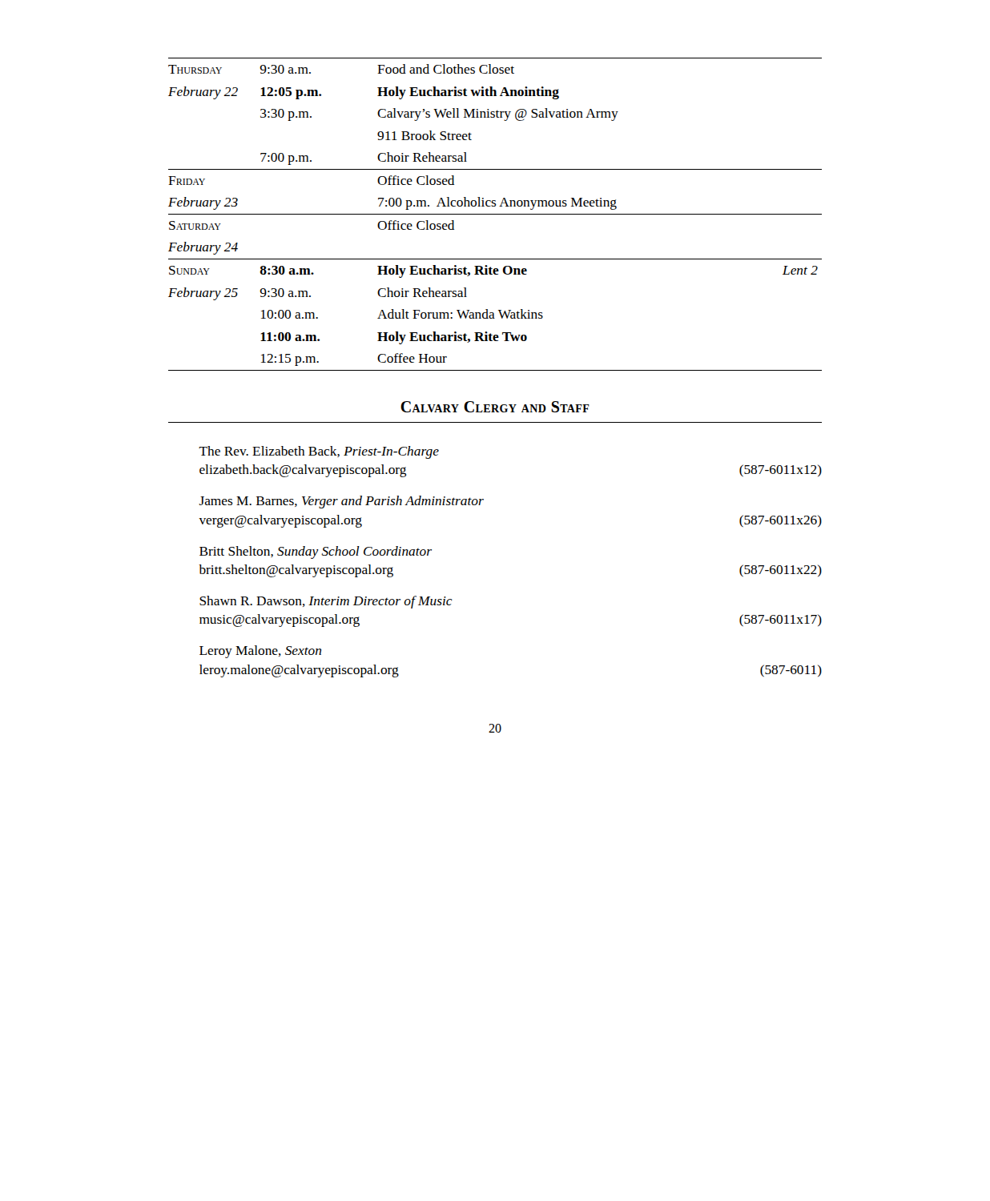| Thursday | 9:30 a.m. | Food and Clothes Closet | |
| February 22 | 12:05 p.m. | Holy Eucharist with Anointing | |
| | 3:30 p.m. | Calvary’s Well Ministry @ Salvation Army | |
| | | 911 Brook Street | |
| | 7:00 p.m. | Choir Rehearsal | |
| Friday | | Office Closed | |
| February 23 | | 7:00 p.m. Alcoholics Anonymous Meeting | |
| Saturday | | Office Closed | |
| February 24 | | | |
| Sunday | 8:30 a.m. | Holy Eucharist, Rite One | Lent 2 |
| February 25 | 9:30 a.m. | Choir Rehearsal | |
| | 10:00 a.m. | Adult Forum: Wanda Watkins | |
| | 11:00 a.m. | Holy Eucharist, Rite Two | |
| | 12:15 p.m. | Coffee Hour | |
Calvary Clergy and Staff
| The Rev. Elizabeth Back, Priest-In-Charge | |
| elizabeth.back@calvaryepiscopal.org | (587-6011x12) |
| James M. Barnes, Verger and Parish Administrator | |
| verger@calvaryepiscopal.org | (587-6011x26) |
| Britt Shelton, Sunday School Coordinator | |
| britt.shelton@calvaryepiscopal.org | (587-6011x22) |
| Shawn R. Dawson, Interim Director of Music | |
| music@calvaryepiscopal.org | (587-6011x17) |
| Leroy Malone, Sexton | |
| leroy.malone@calvaryepiscopal.org | (587-6011) |
20